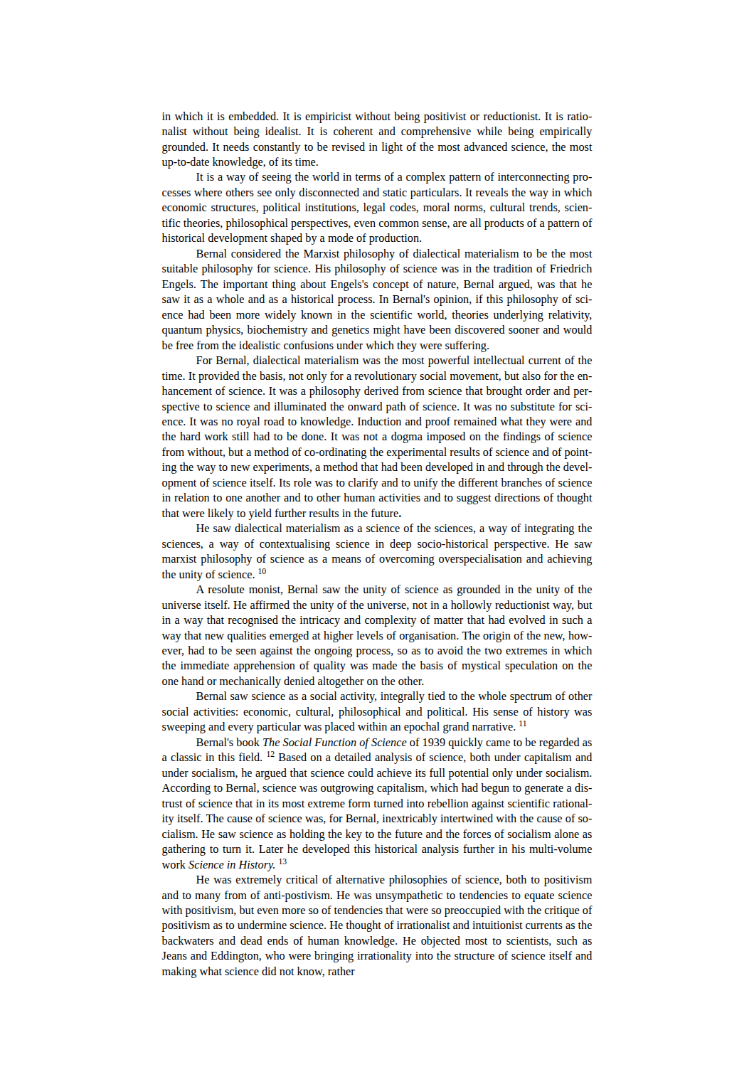in which it is embedded. It is empiricist without being positivist or reductionist. It is rationalist without being idealist. It is coherent and comprehensive while being empirically grounded. It needs constantly to be revised in light of the most advanced science, the most up-to-date knowledge, of its time.
It is a way of seeing the world in terms of a complex pattern of interconnecting processes where others see only disconnected and static particulars. It reveals the way in which economic structures, political institutions, legal codes, moral norms, cultural trends, scientific theories, philosophical perspectives, even common sense, are all products of a pattern of historical development shaped by a mode of production.
Bernal considered the Marxist philosophy of dialectical materialism to be the most suitable philosophy for science. His philosophy of science was in the tradition of Friedrich Engels. The important thing about Engels's concept of nature, Bernal argued, was that he saw it as a whole and as a historical process. In Bernal's opinion, if this philosophy of science had been more widely known in the scientific world, theories underlying relativity, quantum physics, biochemistry and genetics might have been discovered sooner and would be free from the idealistic confusions under which they were suffering.
For Bernal, dialectical materialism was the most powerful intellectual current of the time. It provided the basis, not only for a revolutionary social movement, but also for the enhancement of science. It was a philosophy derived from science that brought order and perspective to science and illuminated the onward path of science. It was no substitute for science. It was no royal road to knowledge. Induction and proof remained what they were and the hard work still had to be done. It was not a dogma imposed on the findings of science from without, but a method of co-ordinating the experimental results of science and of pointing the way to new experiments, a method that had been developed in and through the development of science itself. Its role was to clarify and to unify the different branches of science in relation to one another and to other human activities and to suggest directions of thought that were likely to yield further results in the future.
He saw dialectical materialism as a science of the sciences, a way of integrating the sciences, a way of contextualising science in deep socio-historical perspective. He saw marxist philosophy of science as a means of overcoming overspecialisation and achieving the unity of science. 10
A resolute monist, Bernal saw the unity of science as grounded in the unity of the universe itself. He affirmed the unity of the universe, not in a hollowly reductionist way, but in a way that recognised the intricacy and complexity of matter that had evolved in such a way that new qualities emerged at higher levels of organisation. The origin of the new, however, had to be seen against the ongoing process, so as to avoid the two extremes in which the immediate apprehension of quality was made the basis of mystical speculation on the one hand or mechanically denied altogether on the other.
Bernal saw science as a social activity, integrally tied to the whole spectrum of other social activities: economic, cultural, philosophical and political. His sense of history was sweeping and every particular was placed within an epochal grand narrative. 11
Bernal's book The Social Function of Science of 1939 quickly came to be regarded as a classic in this field. 12 Based on a detailed analysis of science, both under capitalism and under socialism, he argued that science could achieve its full potential only under socialism. According to Bernal, science was outgrowing capitalism, which had begun to generate a distrust of science that in its most extreme form turned into rebellion against scientific rationality itself. The cause of science was, for Bernal, inextricably intertwined with the cause of socialism. He saw science as holding the key to the future and the forces of socialism alone as gathering to turn it. Later he developed this historical analysis further in his multi-volume work Science in History. 13
He was extremely critical of alternative philosophies of science, both to positivism and to many from of anti-postivism. He was unsympathetic to tendencies to equate science with positivism, but even more so of tendencies that were so preoccupied with the critique of positivism as to undermine science. He thought of irrationalist and intuitionist currents as the backwaters and dead ends of human knowledge. He objected most to scientists, such as Jeans and Eddington, who were bringing irrationality into the structure of science itself and making what science did not know, rather